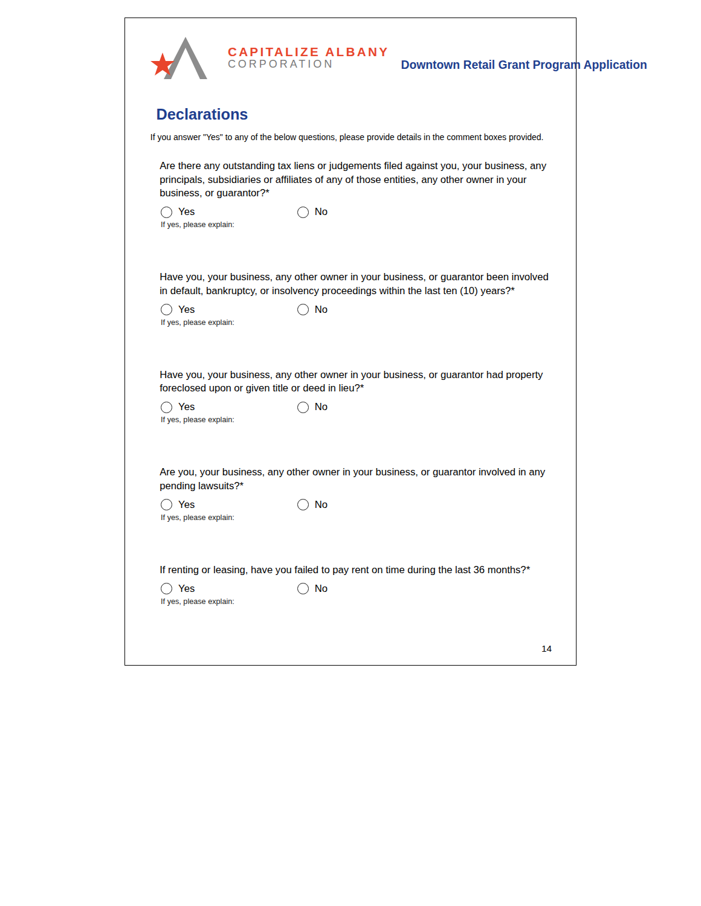CAPITALIZE ALBANY
CORPORATION
Downtown Retail Grant Program Application
Declarations
If you answer "Yes" to any of the below questions, please provide details in the comment boxes provided.
Are there any outstanding tax liens or judgements filed against you, your business, any principals, subsidiaries or affiliates of any of those entities, any other owner in your business, or guarantor?*
Yes
No
If yes, please explain:
Have you, your business, any other owner in your business, or guarantor been involved in default, bankruptcy, or insolvency proceedings within the last ten (10) years?*
Yes
No
If yes, please explain:
Have you, your business, any other owner in your business, or guarantor had property foreclosed upon or given title or deed in lieu?*
Yes
No
If yes, please explain:
Are you, your business, any other owner in your business, or guarantor involved in any pending lawsuits?*
Yes
No
If yes, please explain:
If renting or leasing, have you failed to pay rent on time during the last 36 months?*
Yes
No
If yes, please explain:
14